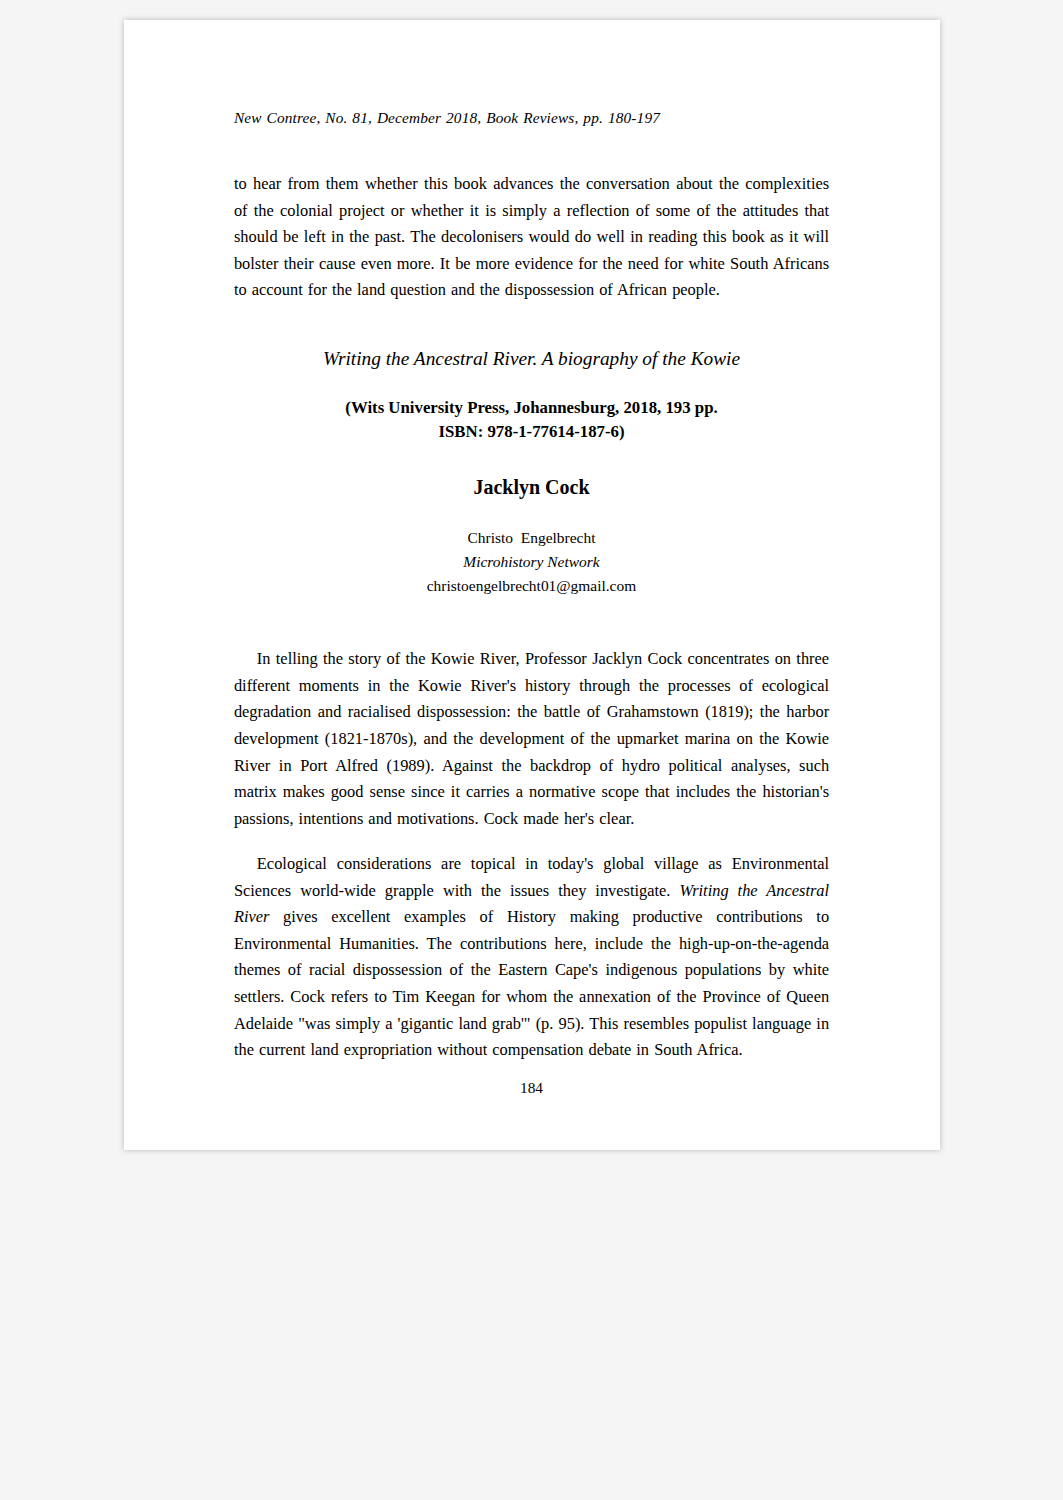New Contree, No. 81, December 2018, Book Reviews, pp. 180-197
to hear from them whether this book advances the conversation about the complexities of the colonial project or whether it is simply a reflection of some of the attitudes that should be left in the past. The decolonisers would do well in reading this book as it will bolster their cause even more. It be more evidence for the need for white South Africans to account for the land question and the dispossession of African people.
Writing the Ancestral River. A biography of the Kowie
(Wits University Press, Johannesburg, 2018, 193 pp.
ISBN: 978-1-77614-187-6)
Jacklyn Cock
Christo Engelbrecht
Microhistory Network
christoengelbrecht01@gmail.com
In telling the story of the Kowie River, Professor Jacklyn Cock concentrates on three different moments in the Kowie River's history through the processes of ecological degradation and racialised dispossession: the battle of Grahamstown (1819); the harbor development (1821-1870s), and the development of the upmarket marina on the Kowie River in Port Alfred (1989). Against the backdrop of hydro political analyses, such matrix makes good sense since it carries a normative scope that includes the historian's passions, intentions and motivations. Cock made her's clear.
Ecological considerations are topical in today's global village as Environmental Sciences world-wide grapple with the issues they investigate. Writing the Ancestral River gives excellent examples of History making productive contributions to Environmental Humanities. The contributions here, include the high-up-on-the-agenda themes of racial dispossession of the Eastern Cape's indigenous populations by white settlers. Cock refers to Tim Keegan for whom the annexation of the Province of Queen Adelaide "was simply a 'gigantic land grab'" (p. 95). This resembles populist language in the current land expropriation without compensation debate in South Africa.
184